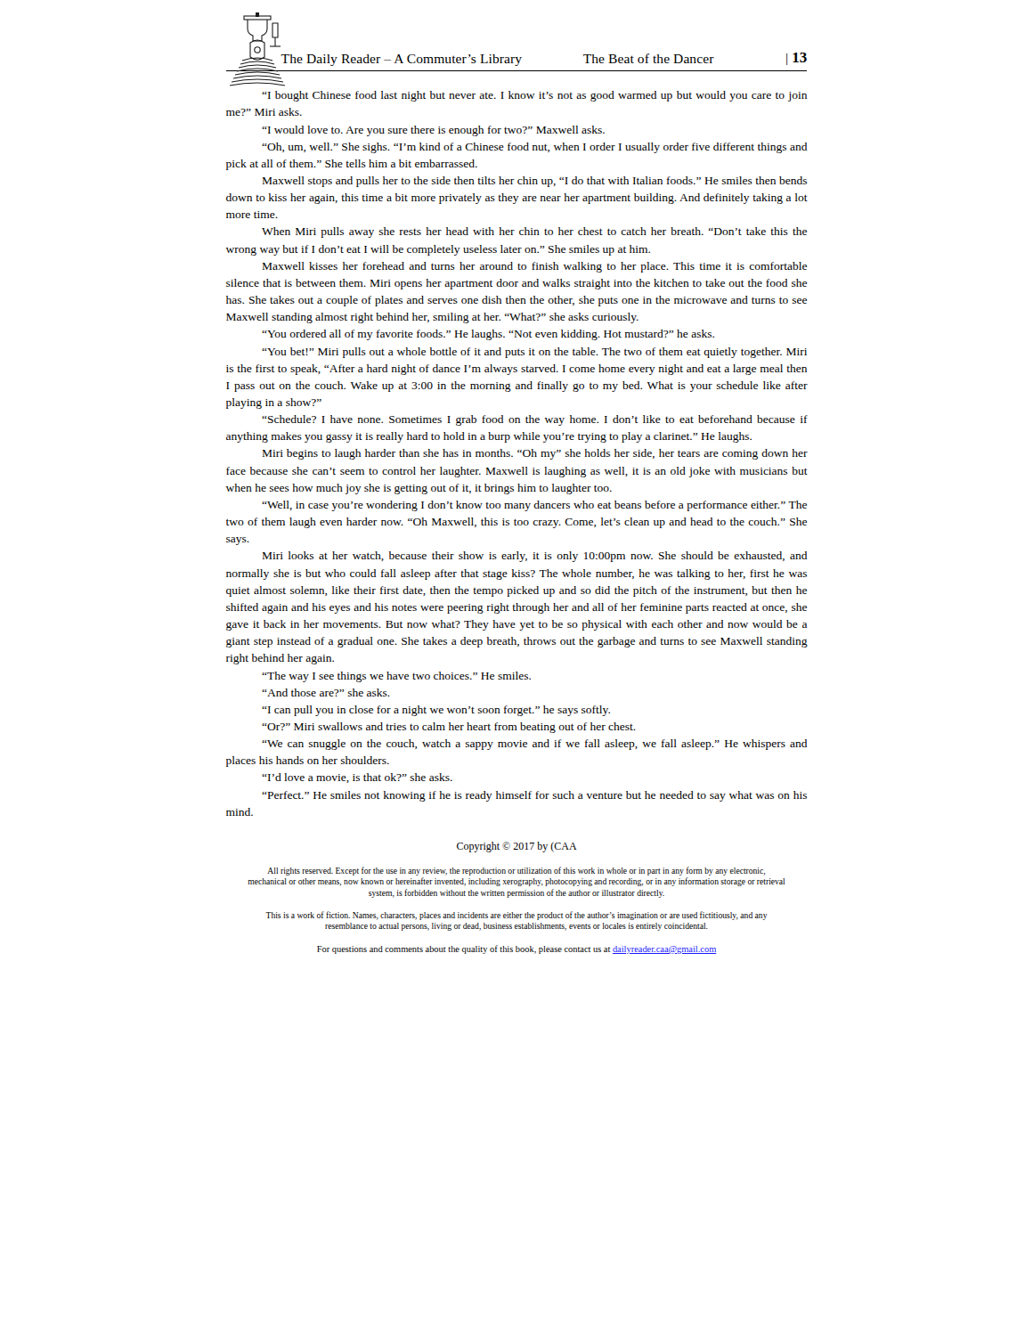The Daily Reader – A Commuter’s Library The Beat of the Dancer |13
“I bought Chinese food last night but never ate. I know it’s not as good warmed up but would you care to join me?” Miri asks.
“I would love to. Are you sure there is enough for two?” Maxwell asks.
“Oh, um, well.” She sighs. “I’m kind of a Chinese food nut, when I order I usually order five different things and pick at all of them.” She tells him a bit embarrassed.
Maxwell stops and pulls her to the side then tilts her chin up, “I do that with Italian foods.” He smiles then bends down to kiss her again, this time a bit more privately as they are near her apartment building. And definitely taking a lot more time.
When Miri pulls away she rests her head with her chin to her chest to catch her breath. “Don’t take this the wrong way but if I don’t eat I will be completely useless later on.” She smiles up at him.
Maxwell kisses her forehead and turns her around to finish walking to her place. This time it is comfortable silence that is between them. Miri opens her apartment door and walks straight into the kitchen to take out the food she has. She takes out a couple of plates and serves one dish then the other, she puts one in the microwave and turns to see Maxwell standing almost right behind her, smiling at her. “What?” she asks curiously.
“You ordered all of my favorite foods.” He laughs. “Not even kidding. Hot mustard?” he asks.
“You bet!” Miri pulls out a whole bottle of it and puts it on the table. The two of them eat quietly together. Miri is the first to speak, “After a hard night of dance I’m always starved. I come home every night and eat a large meal then I pass out on the couch. Wake up at 3:00 in the morning and finally go to my bed. What is your schedule like after playing in a show?”
“Schedule? I have none. Sometimes I grab food on the way home. I don’t like to eat beforehand because if anything makes you gassy it is really hard to hold in a burp while you’re trying to play a clarinet.” He laughs.
Miri begins to laugh harder than she has in months. “Oh my” she holds her side, her tears are coming down her face because she can’t seem to control her laughter. Maxwell is laughing as well, it is an old joke with musicians but when he sees how much joy she is getting out of it, it brings him to laughter too.
“Well, in case you’re wondering I don’t know too many dancers who eat beans before a performance either.” The two of them laugh even harder now. “Oh Maxwell, this is too crazy. Come, let’s clean up and head to the couch.” She says.
Miri looks at her watch, because their show is early, it is only 10:00pm now. She should be exhausted, and normally she is but who could fall asleep after that stage kiss? The whole number, he was talking to her, first he was quiet almost solemn, like their first date, then the tempo picked up and so did the pitch of the instrument, but then he shifted again and his eyes and his notes were peering right through her and all of her feminine parts reacted at once, she gave it back in her movements. But now what? They have yet to be so physical with each other and now would be a giant step instead of a gradual one. She takes a deep breath, throws out the garbage and turns to see Maxwell standing right behind her again.
“The way I see things we have two choices.” He smiles.
“And those are?” she asks.
“I can pull you in close for a night we won’t soon forget.” he says softly.
“Or?” Miri swallows and tries to calm her heart from beating out of her chest.
“We can snuggle on the couch, watch a sappy movie and if we fall asleep, we fall asleep.” He whispers and places his hands on her shoulders.
“I’d love a movie, is that ok?” she asks.
“Perfect.” He smiles not knowing if he is ready himself for such a venture but he needed to say what was on his mind.
Copyright © 2017 by (CAA
All rights reserved. Except for the use in any review, the reproduction or utilization of this work in whole or in part in any form by any electronic, mechanical or other means, now known or hereinafter invented, including xerography, photocopying and recording, or in any information storage or retrieval system, is forbidden without the written permission of the author or illustrator directly.
This is a work of fiction. Names, characters, places and incidents are either the product of the author’s imagination or are used fictitiously, and any resemblance to actual persons, living or dead, business establishments, events or locales is entirely coincidental.
For questions and comments about the quality of this book, please contact us at dailyreader.caa@gmail.com